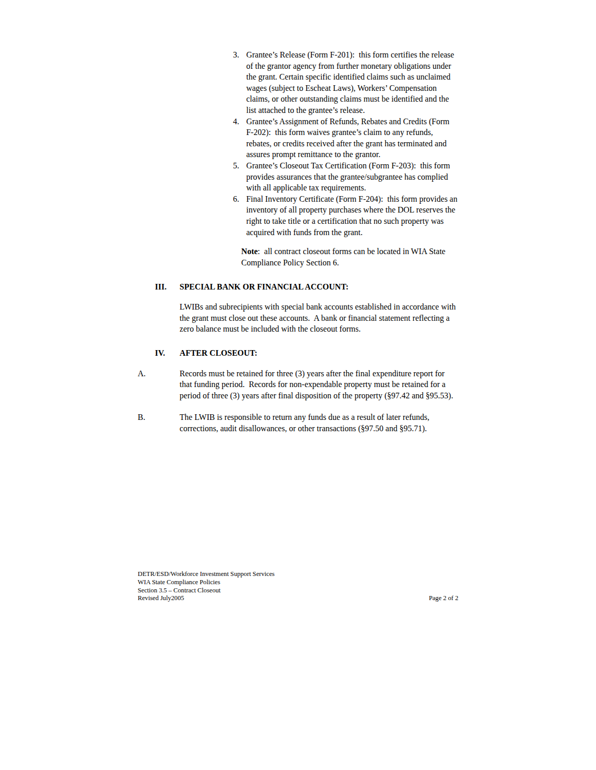Grantee’s Release (Form F-201): this form certifies the release of the grantor agency from further monetary obligations under the grant. Certain specific identified claims such as unclaimed wages (subject to Escheat Laws), Workers’ Compensation claims, or other outstanding claims must be identified and the list attached to the grantee’s release.
Grantee’s Assignment of Refunds, Rebates and Credits (Form F-202): this form waives grantee’s claim to any refunds, rebates, or credits received after the grant has terminated and assures prompt remittance to the grantor.
Grantee’s Closeout Tax Certification (Form F-203): this form provides assurances that the grantee/subgrantee has complied with all applicable tax requirements.
Final Inventory Certificate (Form F-204): this form provides an inventory of all property purchases where the DOL reserves the right to take title or a certification that no such property was acquired with funds from the grant.
Note: all contract closeout forms can be located in WIA State Compliance Policy Section 6.
III. Special Bank or Financial Account:
LWIBs and subrecipients with special bank accounts established in accordance with the grant must close out these accounts. A bank or financial statement reflecting a zero balance must be included with the closeout forms.
IV. After Closeout:
A. Records must be retained for three (3) years after the final expenditure report for that funding period. Records for non-expendable property must be retained for a period of three (3) years after final disposition of the property (§97.42 and §95.53).
B. The LWIB is responsible to return any funds due as a result of later refunds, corrections, audit disallowances, or other transactions (§97.50 and §95.71).
DETR/ESD/Workforce Investment Support Services
WIA State Compliance Policies
Section 3.5 – Contract Closeout
Revised July2005 Page 2 of 2